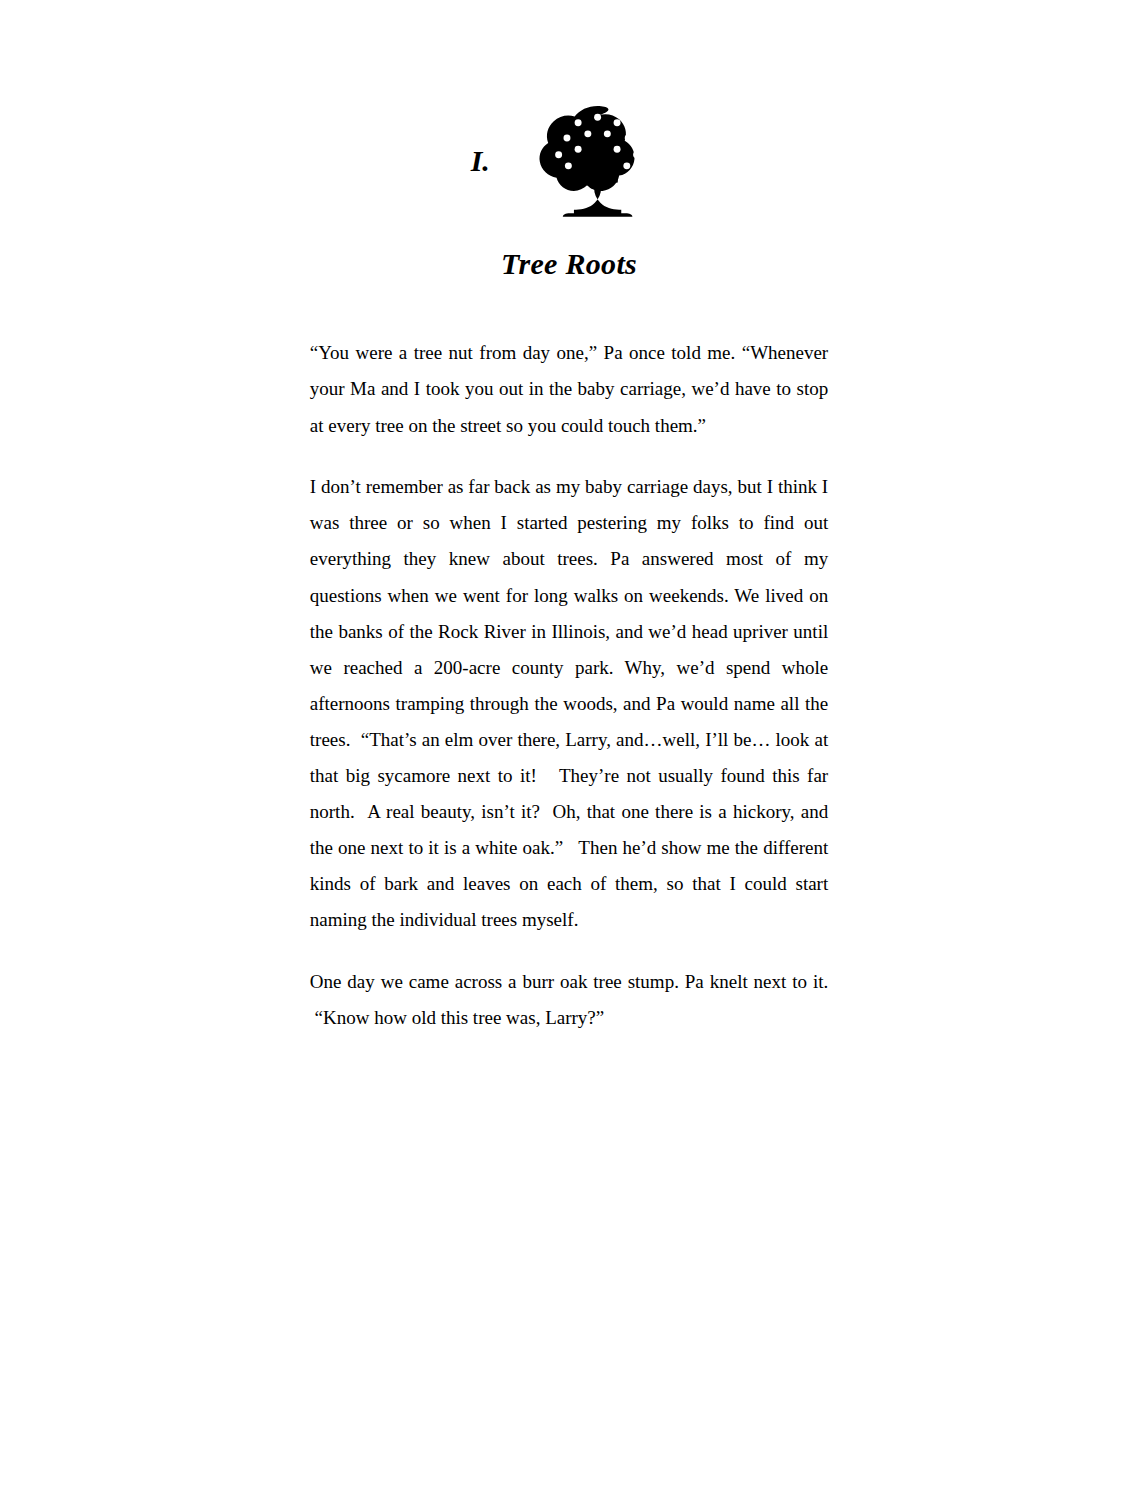I.
Tree Roots
“You were a tree nut from day one,” Pa once told me. “Whenever your Ma and I took you out in the baby carriage, we’d have to stop at every tree on the street so you could touch them.”
I don’t remember as far back as my baby carriage days, but I think I was three or so when I started pestering my folks to find out everything they knew about trees. Pa answered most of my questions when we went for long walks on weekends. We lived on the banks of the Rock River in Illinois, and we’d head upriver until we reached a 200-acre county park. Why, we’d spend whole afternoons tramping through the woods, and Pa would name all the trees. “That’s an elm over there, Larry, and…well, I’ll be… look at that big sycamore next to it! They’re not usually found this far north. A real beauty, isn’t it? Oh, that one there is a hickory, and the one next to it is a white oak.” Then he’d show me the different kinds of bark and leaves on each of them, so that I could start naming the individual trees myself.
One day we came across a burr oak tree stump. Pa knelt next to it. “Know how old this tree was, Larry?”